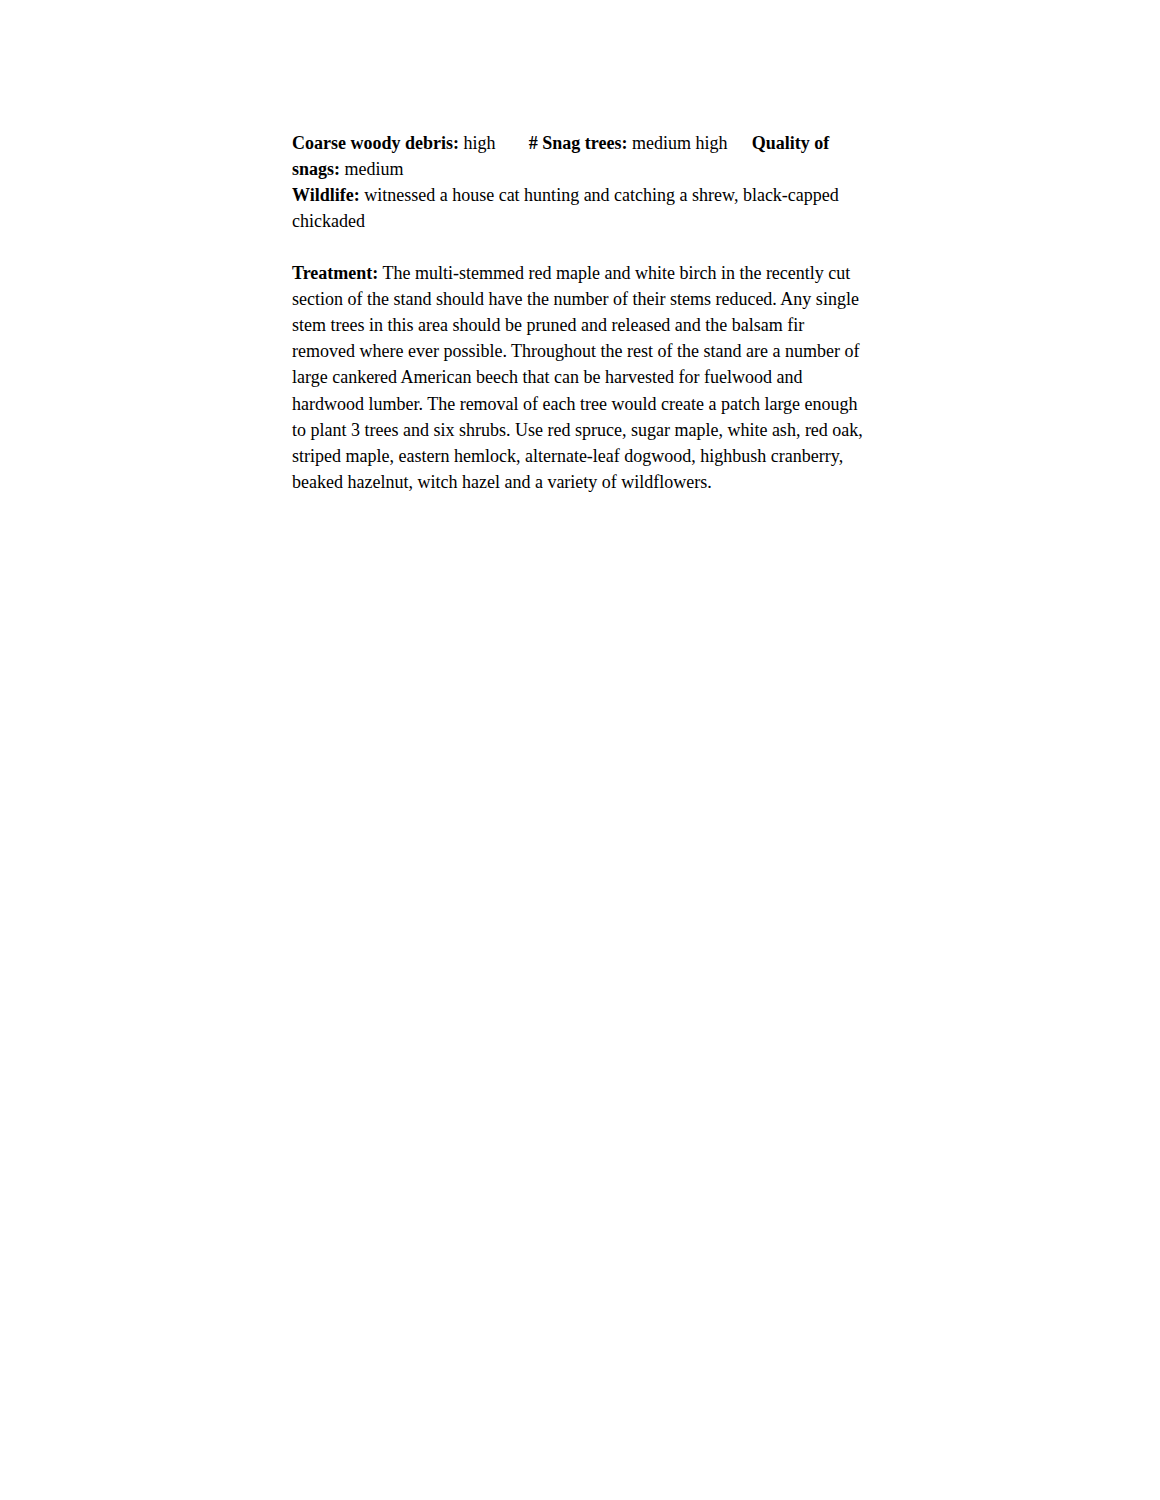Coarse woody debris: high # Snag trees: medium high Quality of snags: medium
Wildlife: witnessed a house cat hunting and catching a shrew, black-capped chickaded
Treatment: The multi-stemmed red maple and white birch in the recently cut section of the stand should have the number of their stems reduced. Any single stem trees in this area should be pruned and released and the balsam fir removed where ever possible. Throughout the rest of the stand are a number of large cankered American beech that can be harvested for fuelwood and hardwood lumber. The removal of each tree would create a patch large enough to plant 3 trees and six shrubs. Use red spruce, sugar maple, white ash, red oak, striped maple, eastern hemlock, alternate-leaf dogwood, highbush cranberry, beaked hazelnut, witch hazel and a variety of wildflowers.